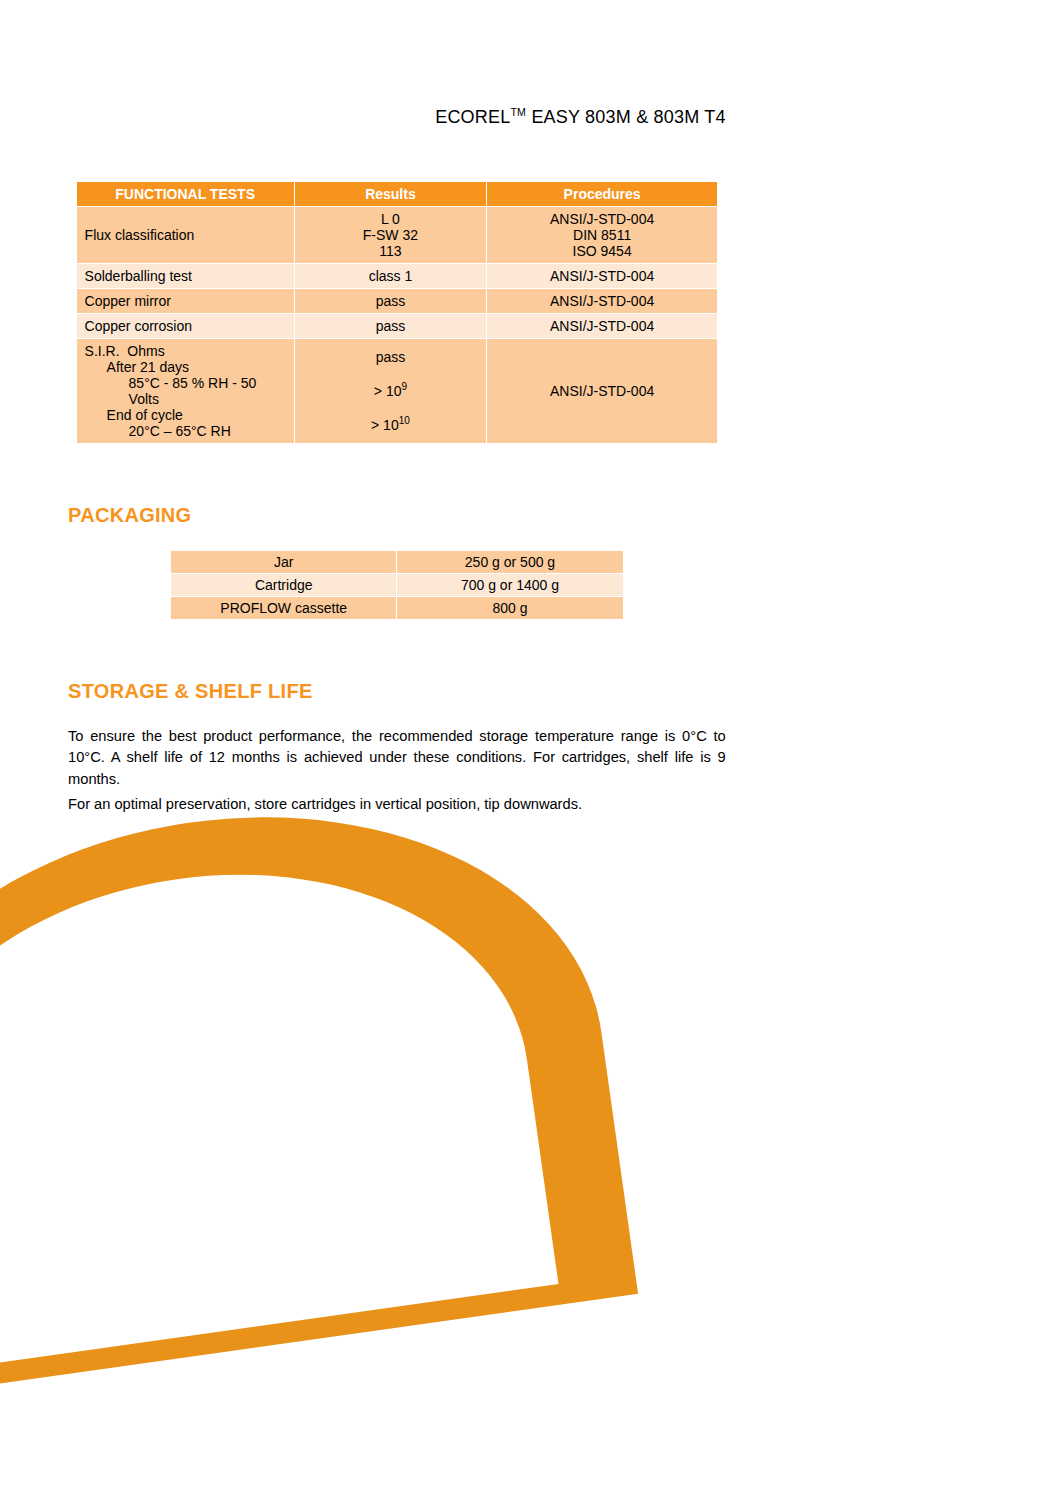ECORELTM EASY 803M & 803M T4
| FUNCTIONAL TESTS | Results | Procedures |
| --- | --- | --- |
| Flux classification | L 0 F-SW 32 113 | ANSI/J-STD-004 DIN 8511 ISO 9454 |
| Solderballing test | class 1 | ANSI/J-STD-004 |
| Copper mirror | pass | ANSI/J-STD-004 |
| Copper corrosion | pass | ANSI/J-STD-004 |
| S.I.R. Ohms After 21 days 85°C - 85 % RH - 50 Volts End of cycle 20°C – 65°C RH | pass > 10 9 > 10 10 | ANSI/J-STD-004 |
PACKAGING
| Jar | 250 g or 500 g |
| Cartridge | 700 g or 1400 g |
| PROFLOW cassette | 800 g |
STORAGE & SHELF LIFE
To ensure the best product performance, the recommended storage temperature range is 0°C to 10°C. A shelf life of 12 months is achieved under these conditions. For cartridges, shelf life is 9 months.
For an optimal preservation, store cartridges in vertical position, tip downwards.